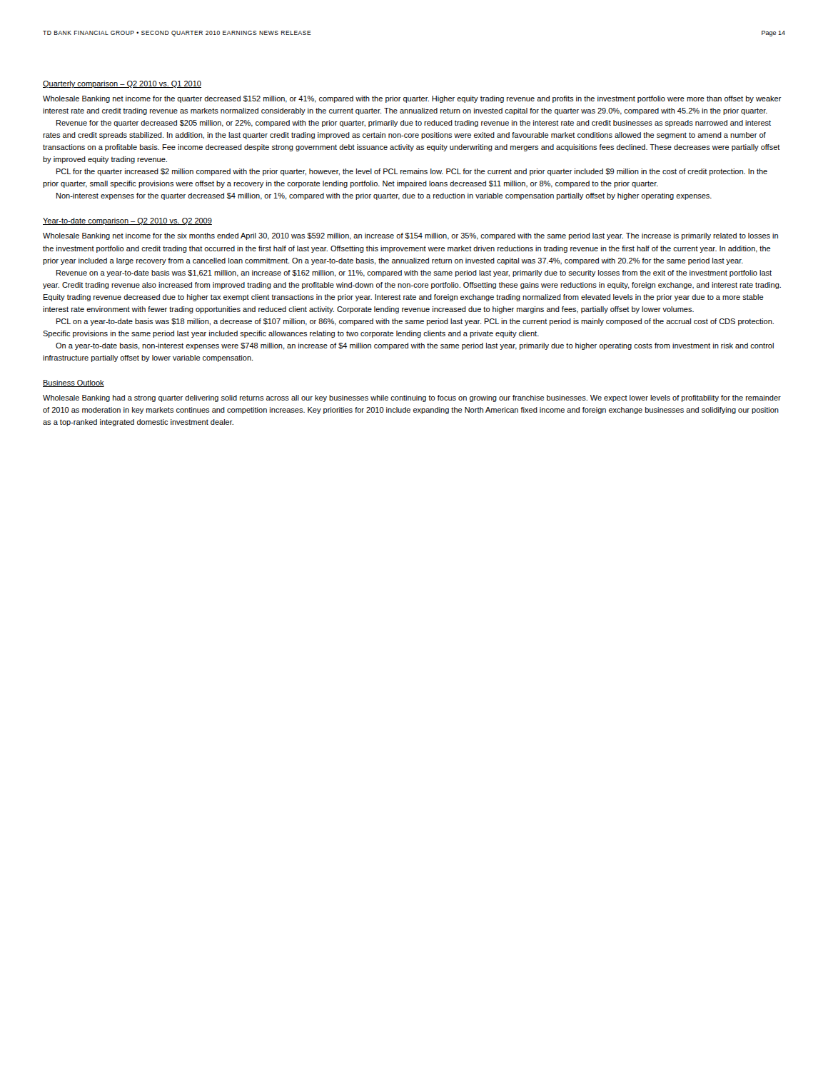TD Bank Financial Group • Second Quarter 2010 Earnings News Release Page 14
Quarterly comparison – Q2 2010 vs. Q1 2010
Wholesale Banking net income for the quarter decreased $152 million, or 41%, compared with the prior quarter. Higher equity trading revenue and profits in the investment portfolio were more than offset by weaker interest rate and credit trading revenue as markets normalized considerably in the current quarter. The annualized return on invested capital for the quarter was 29.0%, compared with 45.2% in the prior quarter.
Revenue for the quarter decreased $205 million, or 22%, compared with the prior quarter, primarily due to reduced trading revenue in the interest rate and credit businesses as spreads narrowed and interest rates and credit spreads stabilized. In addition, in the last quarter credit trading improved as certain non-core positions were exited and favourable market conditions allowed the segment to amend a number of transactions on a profitable basis. Fee income decreased despite strong government debt issuance activity as equity underwriting and mergers and acquisitions fees declined. These decreases were partially offset by improved equity trading revenue.
PCL for the quarter increased $2 million compared with the prior quarter, however, the level of PCL remains low. PCL for the current and prior quarter included $9 million in the cost of credit protection. In the prior quarter, small specific provisions were offset by a recovery in the corporate lending portfolio. Net impaired loans decreased $11 million, or 8%, compared to the prior quarter.
Non-interest expenses for the quarter decreased $4 million, or 1%, compared with the prior quarter, due to a reduction in variable compensation partially offset by higher operating expenses.
Year-to-date comparison – Q2 2010 vs. Q2 2009
Wholesale Banking net income for the six months ended April 30, 2010 was $592 million, an increase of $154 million, or 35%, compared with the same period last year. The increase is primarily related to losses in the investment portfolio and credit trading that occurred in the first half of last year. Offsetting this improvement were market driven reductions in trading revenue in the first half of the current year. In addition, the prior year included a large recovery from a cancelled loan commitment. On a year-to-date basis, the annualized return on invested capital was 37.4%, compared with 20.2% for the same period last year.
Revenue on a year-to-date basis was $1,621 million, an increase of $162 million, or 11%, compared with the same period last year, primarily due to security losses from the exit of the investment portfolio last year. Credit trading revenue also increased from improved trading and the profitable wind-down of the non-core portfolio. Offsetting these gains were reductions in equity, foreign exchange, and interest rate trading. Equity trading revenue decreased due to higher tax exempt client transactions in the prior year. Interest rate and foreign exchange trading normalized from elevated levels in the prior year due to a more stable interest rate environment with fewer trading opportunities and reduced client activity. Corporate lending revenue increased due to higher margins and fees, partially offset by lower volumes.
PCL on a year-to-date basis was $18 million, a decrease of $107 million, or 86%, compared with the same period last year. PCL in the current period is mainly composed of the accrual cost of CDS protection. Specific provisions in the same period last year included specific allowances relating to two corporate lending clients and a private equity client.
On a year-to-date basis, non-interest expenses were $748 million, an increase of $4 million compared with the same period last year, primarily due to higher operating costs from investment in risk and control infrastructure partially offset by lower variable compensation.
Business Outlook
Wholesale Banking had a strong quarter delivering solid returns across all our key businesses while continuing to focus on growing our franchise businesses. We expect lower levels of profitability for the remainder of 2010 as moderation in key markets continues and competition increases. Key priorities for 2010 include expanding the North American fixed income and foreign exchange businesses and solidifying our position as a top-ranked integrated domestic investment dealer.